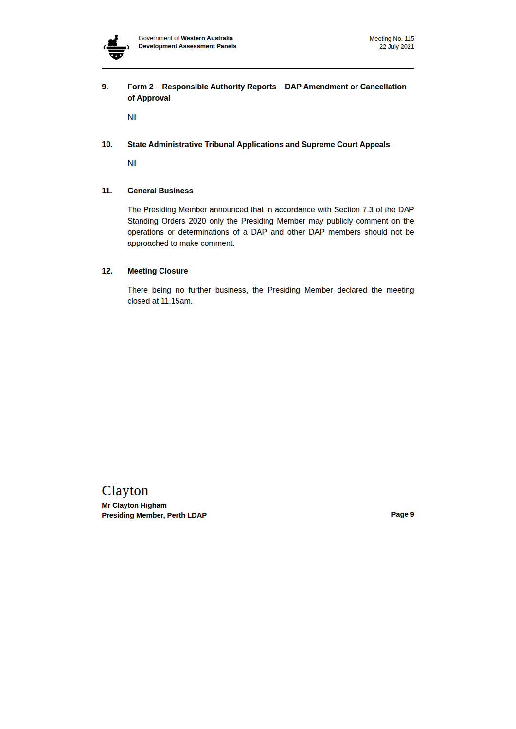Government of Western Australia
Development Assessment Panels
Meeting No. 115
22 July 2021
9.
Form 2 – Responsible Authority Reports – DAP Amendment or Cancellation of Approval
Nil
10.
State Administrative Tribunal Applications and Supreme Court Appeals
Nil
11.
General Business
The Presiding Member announced that in accordance with Section 7.3 of the DAP Standing Orders 2020 only the Presiding Member may publicly comment on the operations or determinations of a DAP and other DAP members should not be approached to make comment.
12.
Meeting Closure
There being no further business, the Presiding Member declared the meeting closed at 11.15am.
Clayton
Mr Clayton Higham
Presiding Member, Perth LDAP
Page 9